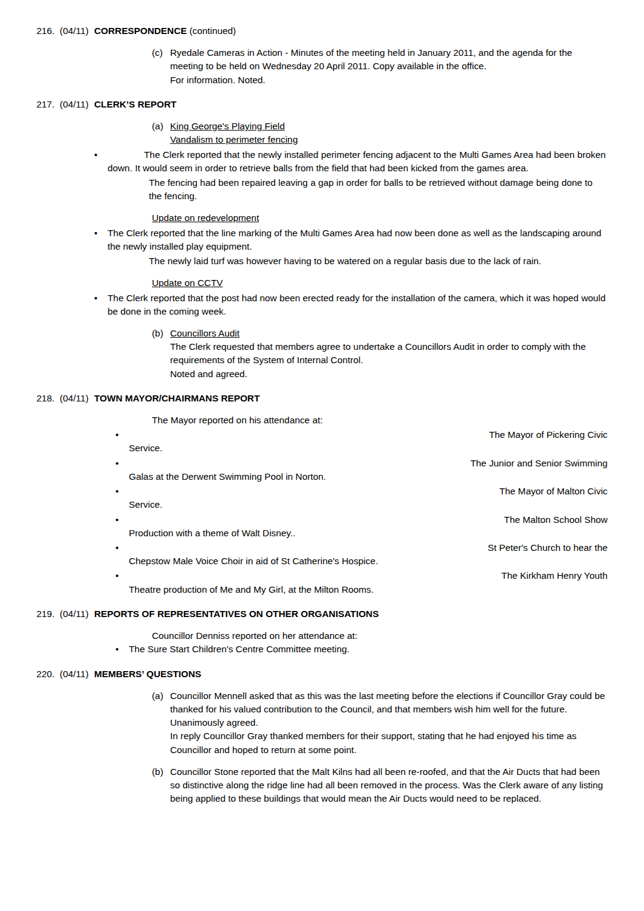216. (04/11) CORRESPONDENCE (continued)
(c)
Ryedale Cameras in Action - Minutes of the meeting held in January 2011, and the agenda for the meeting to be held on Wednesday 20 April 2011. Copy available in the office.
For information. Noted.
217. (04/11) CLERK’S REPORT
(a)
King George's Playing Field
Vandalism to perimeter fencing
•
The Clerk reported that the newly installed perimeter fencing adjacent to the Multi Games Area had been broken down. It would seem in order to retrieve balls from the field that had been kicked from the games area.
The fencing had been repaired leaving a gap in order for balls to be retrieved without damage being done to the fencing.
Update on redevelopment
•
The Clerk reported that the line marking of the Multi Games Area had now been done as well as the landscaping around the newly installed play equipment.
The newly laid turf was however having to be watered on a regular basis due to the lack of rain.
Update on CCTV
•
The Clerk reported that the post had now been erected ready for the installation of the camera, which it was hoped would be done in the coming week.
(b)
Councillors Audit
The Clerk requested that members agree to undertake a Councillors Audit in order to comply with the requirements of the System of Internal Control.
Noted and agreed.
218. (04/11) TOWN MAYOR/CHAIRMANS REPORT
The Mayor reported on his attendance at:
•
The Mayor of Pickering Civic
Service.
•
The Junior and Senior Swimming
Galas at the Derwent Swimming Pool in Norton.
•
The Mayor of Malton Civic
Service.
•
The Malton School Show
Production with a theme of Walt Disney..
•
St Peter's Church to hear the
Chepstow Male Voice Choir in aid of St Catherine's Hospice.
•
The Kirkham Henry Youth
Theatre production of Me and My Girl, at the Milton Rooms.
219. (04/11) REPORTS OF REPRESENTATIVES ON OTHER ORGANISATIONS
Councillor Denniss reported on her attendance at:
•
The Sure Start Children's Centre Committee meeting.
220. (04/11) MEMBERS’ QUESTIONS
(a)
Councillor Mennell asked that as this was the last meeting before the elections if Councillor Gray could be thanked for his valued contribution to the Council, and that members wish him well for the future. Unanimously agreed.
In reply Councillor Gray thanked members for their support, stating that he had enjoyed his time as Councillor and hoped to return at some point.
(b)
Councillor Stone reported that the Malt Kilns had all been re-roofed, and that the Air Ducts that had been so distinctive along the ridge line had all been removed in the process. Was the Clerk aware of any listing being applied to these buildings that would mean the Air Ducts would need to be replaced.